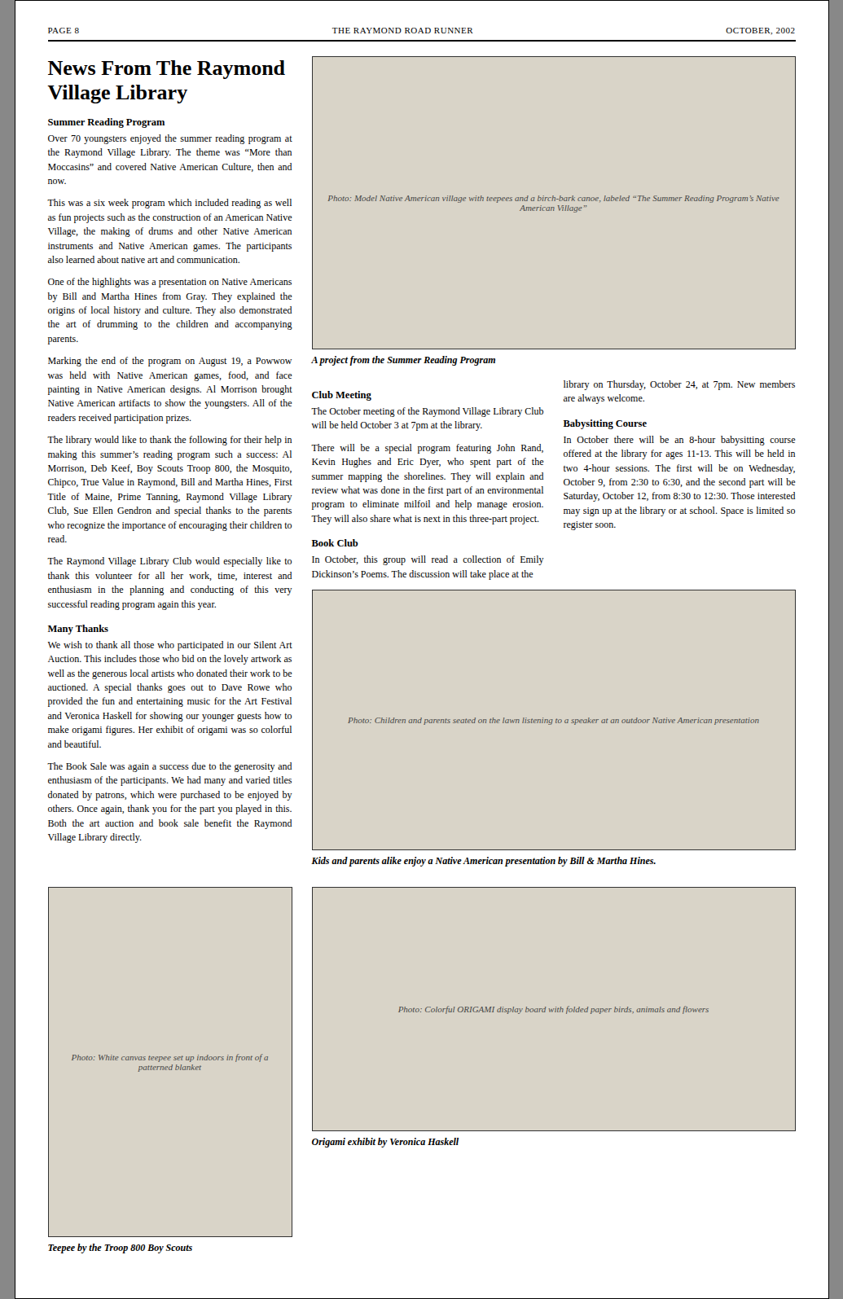PAGE 8
THE RAYMOND ROAD RUNNER
OCTOBER, 2002
News From The Raymond Village Library
Summer Reading Program
Over 70 youngsters enjoyed the summer reading program at the Raymond Village Library. The theme was “More than Moccasins” and covered Native American Culture, then and now.
This was a six week program which included reading as well as fun projects such as the construction of an American Native Village, the making of drums and other Native American instruments and Native American games. The participants also learned about native art and communication.
One of the highlights was a presentation on Native Americans by Bill and Martha Hines from Gray. They explained the origins of local history and culture. They also demonstrated the art of drumming to the children and accompanying parents.
Marking the end of the program on August 19, a Powwow was held with Native American games, food, and face painting in Native American designs. Al Morrison brought Native American artifacts to show the youngsters. All of the readers received participation prizes.
The library would like to thank the following for their help in making this summer’s reading program such a success: Al Morrison, Deb Keef, Boy Scouts Troop 800, the Mosquito, Chipco, True Value in Raymond, Bill and Martha Hines, First Title of Maine, Prime Tanning, Raymond Village Library Club, Sue Ellen Gendron and special thanks to the parents who recognize the importance of encouraging their children to read.
The Raymond Village Library Club would especially like to thank this volunteer for all her work, time, interest and enthusiasm in the planning and conducting of this very successful reading program again this year.
Many Thanks
We wish to thank all those who participated in our Silent Art Auction. This includes those who bid on the lovely artwork as well as the generous local artists who donated their work to be auctioned. A special thanks goes out to Dave Rowe who provided the fun and entertaining music for the Art Festival and Veronica Haskell for showing our younger guests how to make origami figures. Her exhibit of origami was so colorful and beautiful.
The Book Sale was again a success due to the generosity and enthusiasm of the participants. We had many and varied titles donated by patrons, which were purchased to be enjoyed by others. Once again, thank you for the part you played in this. Both the art auction and book sale benefit the Raymond Village Library directly.
Photo: Model Native American village with teepees and a birch-bark canoe, labeled “The Summer Reading Program’s Native American Village”
A project from the Summer Reading Program
Club Meeting
The October meeting of the Raymond Village Library Club will be held October 3 at 7pm at the library.
There will be a special program featuring John Rand, Kevin Hughes and Eric Dyer, who spent part of the summer mapping the shorelines. They will explain and review what was done in the first part of an environmental program to eliminate milfoil and help manage erosion. They will also share what is next in this three-part project.
Book Club
In October, this group will read a collection of Emily Dickinson’s Poems. The discussion will take place at the
library on Thursday, October 24, at 7pm. New members are always welcome.
Babysitting Course
In October there will be an 8-hour babysitting course offered at the library for ages 11-13. This will be held in two 4-hour sessions. The first will be on Wednesday, October 9, from 2:30 to 6:30, and the second part will be Saturday, October 12, from 8:30 to 12:30. Those interested may sign up at the library or at school. Space is limited so register soon.
Photo: Children and parents seated on the lawn listening to a speaker at an outdoor Native American presentation
Kids and parents alike enjoy a Native American presentation by Bill & Martha Hines.
Photo: White canvas teepee set up indoors in front of a patterned blanket
Teepee by the Troop 800 Boy Scouts
Photo: Colorful ORIGAMI display board with folded paper birds, animals and flowers
Origami exhibit by Veronica Haskell